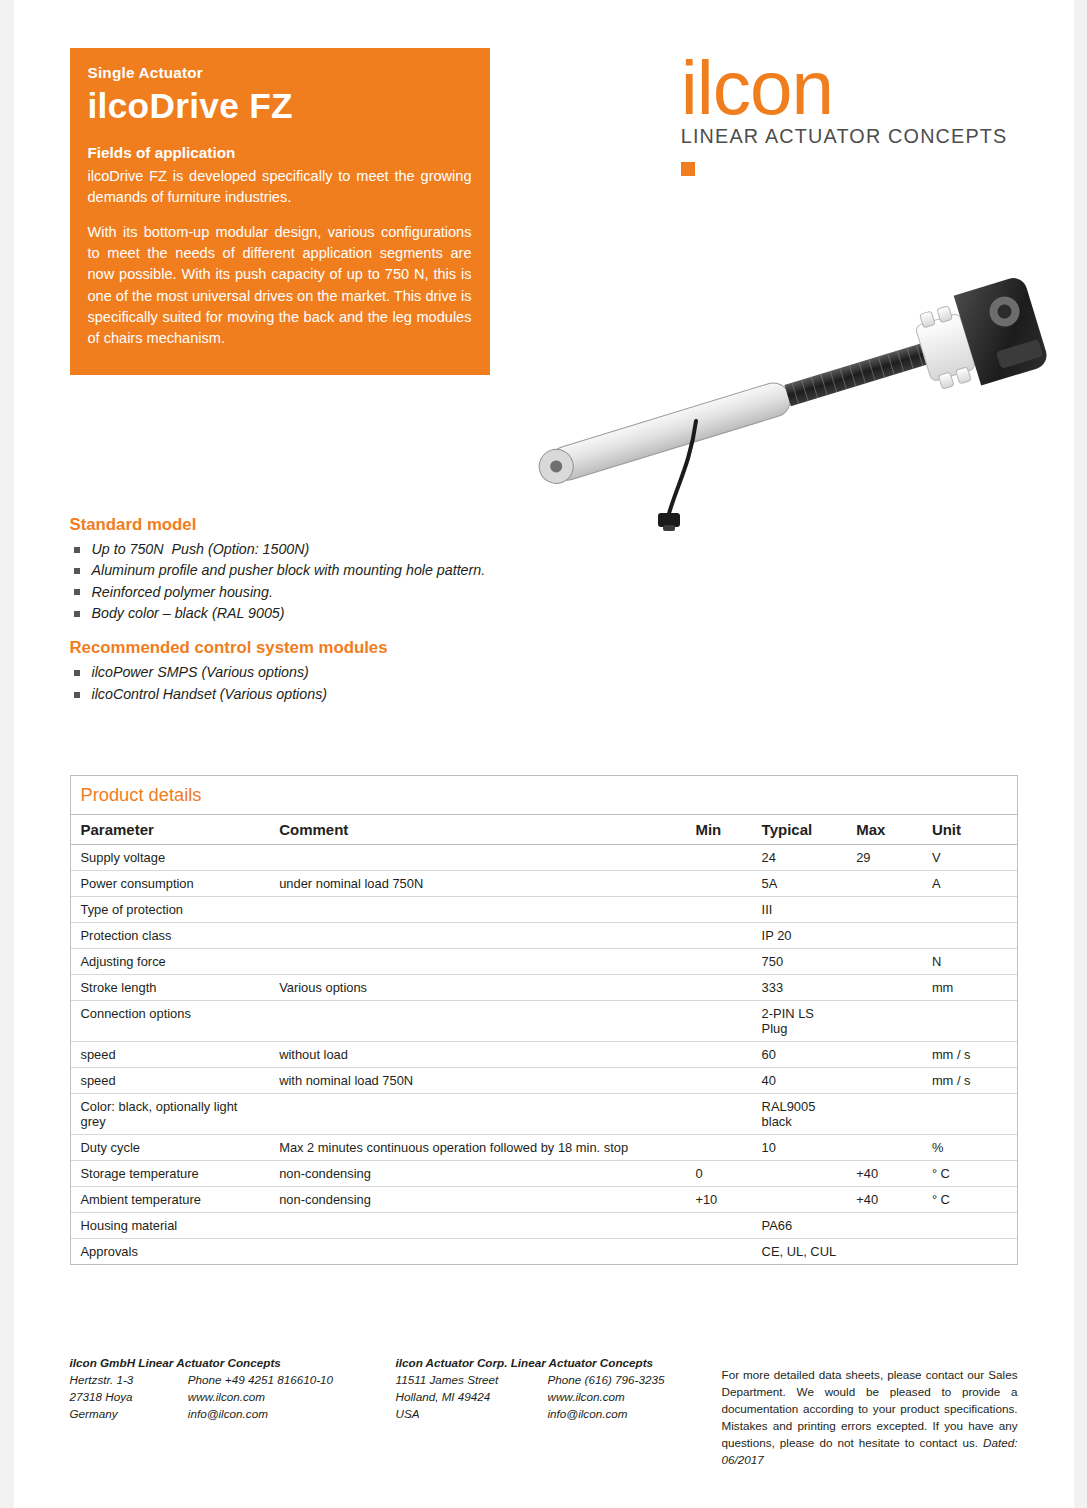Single Actuator
ilcoDrive FZ
Fields of application
ilcoDrive FZ is developed specifically to meet the growing demands of furniture industries.
With its bottom-up modular design, various configurations to meet the needs of different application segments are now possible. With its push capacity of up to 750 N, this is one of the most universal drives on the market. This drive is specifically suited for moving the back and the leg modules of chairs mechanism.
ilcon
LINEAR ACTUATOR CONCEPTS
Standard model
Up to 750N Push (Option: 1500N)
Aluminum profile and pusher block with mounting hole pattern.
Reinforced polymer housing.
Body color – black (RAL 9005)
Recommended control system modules
ilcoPower SMPS (Various options)
ilcoControl Handset (Various options)
Product details
| Parameter | Comment | Min | Typical | Max | Unit |
| --- | --- | --- | --- | --- | --- |
| Supply voltage | | | 24 | 29 | V |
| Power consumption | under nominal load 750N | | 5A | | A |
| Type of protection | | | III | | |
| Protection class | | | IP 20 | | |
| Adjusting force | | | 750 | | N |
| Stroke length | Various options | | 333 | | mm |
| Connection options | | | 2-PIN LS Plug | | |
| speed | without load | | 60 | | mm / s |
| speed | with nominal load 750N | | 40 | | mm / s |
| Color: black, optionally light grey | | | RAL9005 black | | |
| Duty cycle | Max 2 minutes continuous operation followed by 18 min. stop | | 10 | | % |
| Storage temperature | non-condensing | 0 | | +40 | ° C |
| Ambient temperature | non-condensing | +10 | | +40 | ° C |
| Housing material | | | PA66 | | |
| Approvals | | | CE, UL, CUL | | |
ilcon GmbH Linear Actuator Concepts
Hertzstr. 1-3 Phone +49 4251 816610-10 27318 Hoya www.ilcon.com Germany info@ilcon.com
ilcon Actuator Corp. Linear Actuator Concepts
11511 James Street Phone (616) 796-3235 Holland, MI 49424 www.ilcon.com USA info@ilcon.com
For more detailed data sheets, please contact our Sales Department. We would be pleased to provide a documentation according to your product specifications. Mistakes and printing errors excepted. If you have any questions, please do not hesitate to contact us. Dated: 06/2017